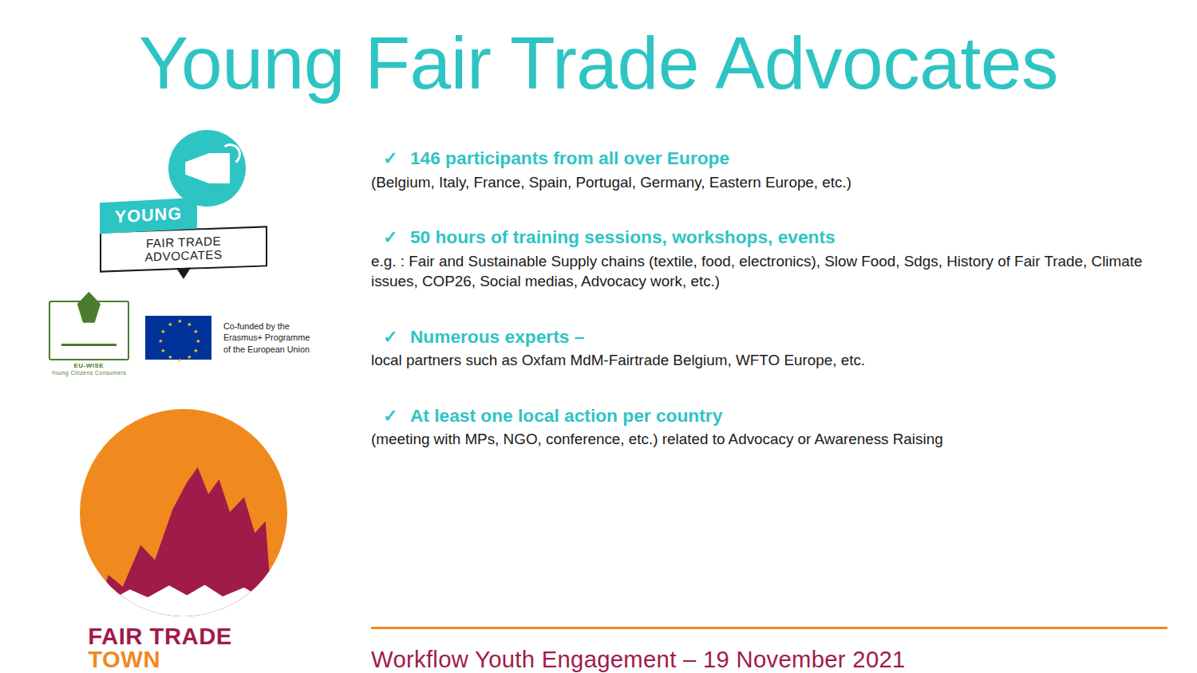Young Fair Trade Advocates
YOUNG
FAIR TRADE ADVOCATES
EU-WISEYoung Citizens Consumers
★ ★ ★ ★ ★ ★ ★ ★ ★ ★ ★ ★
Co-funded by the
Erasmus+ Programme
of the European Union
FAIR TRADE
TOWN CONFERENCE
2021
✓146 participants from all over Europe
(Belgium, Italy, France, Spain, Portugal, Germany, Eastern Europe, etc.)
✓50 hours of training sessions, workshops, events
e.g. : Fair and Sustainable Supply chains (textile, food, electronics), Slow Food, Sdgs, History of Fair Trade, Climate issues, COP26, Social medias, Advocacy work, etc.)
✓Numerous experts –
local partners such as Oxfam MdM-Fairtrade Belgium, WFTO Europe, etc.
✓At least one local action per country
(meeting with MPs, NGO, conference, etc.) related to Advocacy or Awareness Raising
Workflow Youth Engagement – 19 November 2021